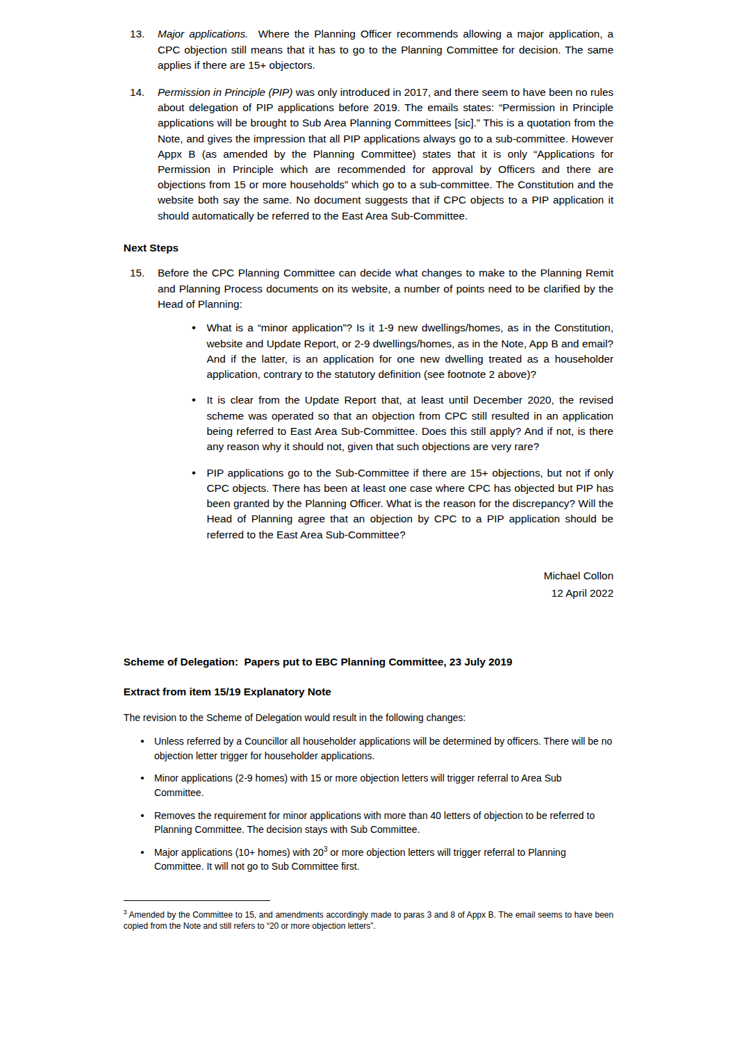Major applications. Where the Planning Officer recommends allowing a major application, a CPC objection still means that it has to go to the Planning Committee for decision. The same applies if there are 15+ objectors.
Permission in Principle (PIP) was only introduced in 2017, and there seem to have been no rules about delegation of PIP applications before 2019. The emails states: “Permission in Principle applications will be brought to Sub Area Planning Committees [sic].” This is a quotation from the Note, and gives the impression that all PIP applications always go to a sub-committee. However Appx B (as amended by the Planning Committee) states that it is only “Applications for Permission in Principle which are recommended for approval by Officers and there are objections from 15 or more households” which go to a sub-committee. The Constitution and the website both say the same. No document suggests that if CPC objects to a PIP application it should automatically be referred to the East Area Sub-Committee.
Next Steps
Before the CPC Planning Committee can decide what changes to make to the Planning Remit and Planning Process documents on its website, a number of points need to be clarified by the Head of Planning:
What is a “minor application”? Is it 1-9 new dwellings/homes, as in the Constitution, website and Update Report, or 2-9 dwellings/homes, as in the Note, App B and email? And if the latter, is an application for one new dwelling treated as a householder application, contrary to the statutory definition (see footnote 2 above)?
It is clear from the Update Report that, at least until December 2020, the revised scheme was operated so that an objection from CPC still resulted in an application being referred to East Area Sub-Committee. Does this still apply? And if not, is there any reason why it should not, given that such objections are very rare?
PIP applications go to the Sub-Committee if there are 15+ objections, but not if only CPC objects. There has been at least one case where CPC has objected but PIP has been granted by the Planning Officer. What is the reason for the discrepancy? Will the Head of Planning agree that an objection by CPC to a PIP application should be referred to the East Area Sub-Committee?
Michael Collon
12 April 2022
Scheme of Delegation: Papers put to EBC Planning Committee, 23 July 2019
Extract from item 15/19 Explanatory Note
The revision to the Scheme of Delegation would result in the following changes:
Unless referred by a Councillor all householder applications will be determined by officers. There will be no objection letter trigger for householder applications.
Minor applications (2-9 homes) with 15 or more objection letters will trigger referral to Area Sub Committee.
Removes the requirement for minor applications with more than 40 letters of objection to be referred to Planning Committee. The decision stays with Sub Committee.
Major applications (10+ homes) with 203 or more objection letters will trigger referral to Planning Committee. It will not go to Sub Committee first.
3 Amended by the Committee to 15, and amendments accordingly made to paras 3 and 8 of Appx B. The email seems to have been copied from the Note and still refers to “20 or more objection letters”.